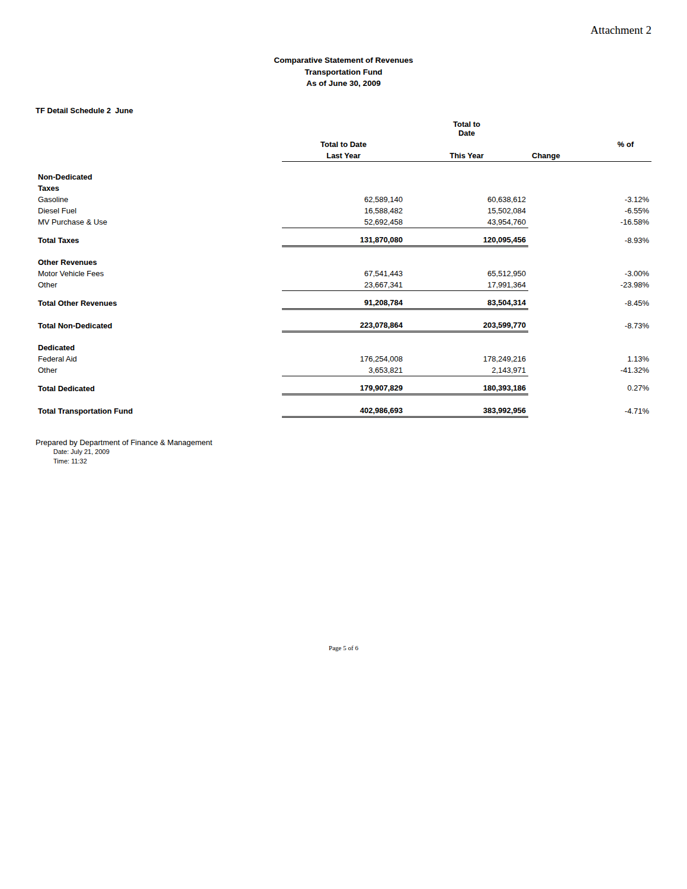Attachment 2
Comparative Statement of Revenues
Transportation Fund
As of June 30, 2009
TF Detail Schedule 2 June
| | Total to Date | Total to Date | |
| | | % of |
| | Last Year | This Year | Change |
| Non-Dedicated | | | |
| Taxes | | | |
| Gasoline | 62,589,140 | 60,638,612 | -3.12% |
| Diesel Fuel | 16,588,482 | 15,502,084 | -6.55% |
| MV Purchase & Use | 52,692,458 | 43,954,760 | -16.58% |
| Total Taxes | 131,870,080 | 120,095,456 | -8.93% |
| Other Revenues | | | |
| Motor Vehicle Fees | 67,541,443 | 65,512,950 | -3.00% |
| Other | 23,667,341 | 17,991,364 | -23.98% |
| Total Other Revenues | 91,208,784 | 83,504,314 | -8.45% |
| Total Non-Dedicated | 223,078,864 | 203,599,770 | -8.73% |
| Dedicated | | | |
| Federal Aid | 176,254,008 | 178,249,216 | 1.13% |
| Other | 3,653,821 | 2,143,971 | -41.32% |
| Total Dedicated | 179,907,829 | 180,393,186 | 0.27% |
| Total Transportation Fund | 402,986,693 | 383,992,956 | -4.71% |
Prepared by Department of Finance & Management
Date: July 21, 2009
Time: 11:32
Page 5 of 6